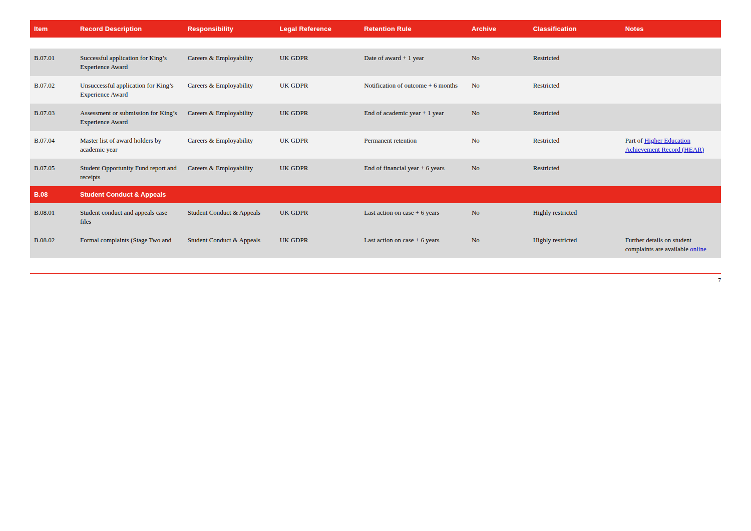| Item | Record Description | Responsibility | Legal Reference | Retention Rule | Archive | Classification | Notes |
| --- | --- | --- | --- | --- | --- | --- | --- |
| B.07.01 | Successful application for King’s Experience Award | Careers & Employability | UK GDPR | Date of award + 1 year | No | Restricted | |
| B.07.02 | Unsuccessful application for King’s Experience Award | Careers & Employability | UK GDPR | Notification of outcome + 6 months | No | Restricted | |
| B.07.03 | Assessment or submission for King’s Experience Award | Careers & Employability | UK GDPR | End of academic year + 1 year | No | Restricted | |
| B.07.04 | Master list of award holders by academic year | Careers & Employability | UK GDPR | Permanent retention | No | Restricted | Part of Higher Education Achievement Record (HEAR) |
| B.07.05 | Student Opportunity Fund report and receipts | Careers & Employability | UK GDPR | End of financial year + 6 years | No | Restricted | |
| B.08 | Student Conduct & Appeals |
| B.08.01 | Student conduct and appeals case files | Student Conduct & Appeals | UK GDPR | Last action on case + 6 years | No | Highly restricted | |
| B.08.02 | Formal complaints (Stage Two and | Student Conduct & Appeals | UK GDPR | Last action on case + 6 years | No | Highly restricted | Further details on student complaints are available online |
7